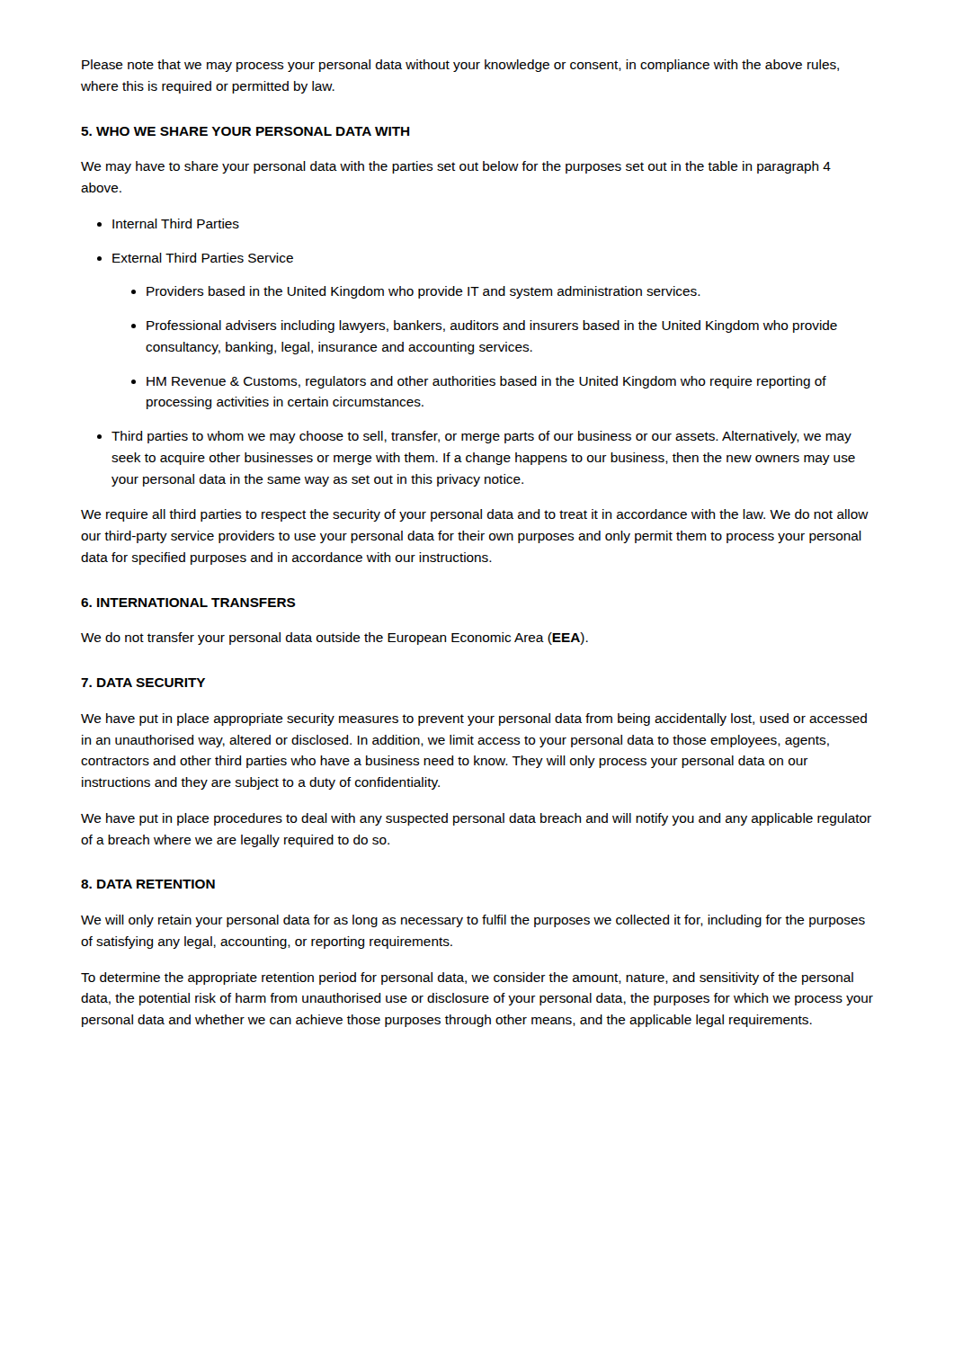Please note that we may process your personal data without your knowledge or consent, in compliance with the above rules, where this is required or permitted by law.
5. WHO WE SHARE YOUR PERSONAL DATA WITH
We may have to share your personal data with the parties set out below for the purposes set out in the table in paragraph 4 above.
Internal Third Parties
External Third Parties Service
Providers based in the United Kingdom who provide IT and system administration services.
Professional advisers including lawyers, bankers, auditors and insurers based in the United Kingdom who provide consultancy, banking, legal, insurance and accounting services.
HM Revenue & Customs, regulators and other authorities based in the United Kingdom who require reporting of processing activities in certain circumstances.
Third parties to whom we may choose to sell, transfer, or merge parts of our business or our assets. Alternatively, we may seek to acquire other businesses or merge with them. If a change happens to our business, then the new owners may use your personal data in the same way as set out in this privacy notice.
We require all third parties to respect the security of your personal data and to treat it in accordance with the law. We do not allow our third-party service providers to use your personal data for their own purposes and only permit them to process your personal data for specified purposes and in accordance with our instructions.
6. INTERNATIONAL TRANSFERS
We do not transfer your personal data outside the European Economic Area (EEA).
7. DATA SECURITY
We have put in place appropriate security measures to prevent your personal data from being accidentally lost, used or accessed in an unauthorised way, altered or disclosed. In addition, we limit access to your personal data to those employees, agents, contractors and other third parties who have a business need to know. They will only process your personal data on our instructions and they are subject to a duty of confidentiality.
We have put in place procedures to deal with any suspected personal data breach and will notify you and any applicable regulator of a breach where we are legally required to do so.
8. DATA RETENTION
We will only retain your personal data for as long as necessary to fulfil the purposes we collected it for, including for the purposes of satisfying any legal, accounting, or reporting requirements.
To determine the appropriate retention period for personal data, we consider the amount, nature, and sensitivity of the personal data, the potential risk of harm from unauthorised use or disclosure of your personal data, the purposes for which we process your personal data and whether we can achieve those purposes through other means, and the applicable legal requirements.